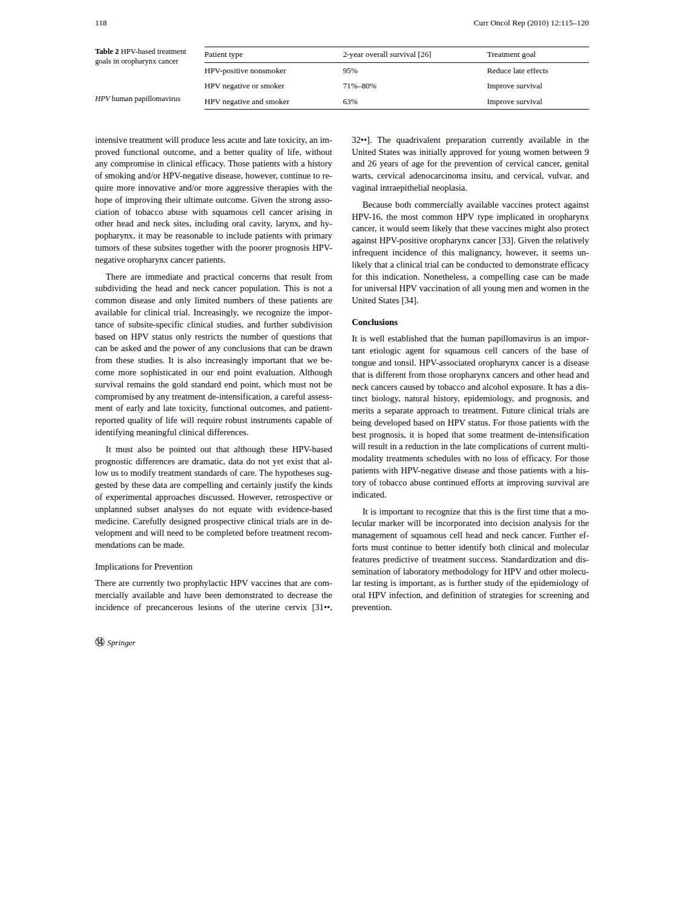118 Curr Oncol Rep (2010) 12:115–120
Table 2 HPV-based treatment goals in oropharynx cancer HPV human papillomavirus
| Patient type | 2-year overall survival [26] | Treatment goal |
| --- | --- | --- |
| HPV-positive nonsmoker | 95% | Reduce late effects |
| HPV negative or smoker | 71%–80% | Improve survival |
| HPV negative and smoker | 63% | Improve survival |
intensive treatment will produce less acute and late toxicity, an improved functional outcome, and a better quality of life, without any compromise in clinical efficacy. Those patients with a history of smoking and/or HPV-negative disease, however, continue to require more innovative and/or more aggressive therapies with the hope of improving their ultimate outcome. Given the strong association of tobacco abuse with squamous cell cancer arising in other head and neck sites, including oral cavity, larynx, and hypopharynx, it may be reasonable to include patients with primary tumors of these subsites together with the poorer prognosis HPV-negative oropharynx cancer patients.
There are immediate and practical concerns that result from subdividing the head and neck cancer population. This is not a common disease and only limited numbers of these patients are available for clinical trial. Increasingly, we recognize the importance of subsite-specific clinical studies, and further subdivision based on HPV status only restricts the number of questions that can be asked and the power of any conclusions that can be drawn from these studies. It is also increasingly important that we become more sophisticated in our end point evaluation. Although survival remains the gold standard end point, which must not be compromised by any treatment de-intensification, a careful assessment of early and late toxicity, functional outcomes, and patient-reported quality of life will require robust instruments capable of identifying meaningful clinical differences.
It must also be pointed out that although these HPV-based prognostic differences are dramatic, data do not yet exist that allow us to modify treatment standards of care. The hypotheses suggested by these data are compelling and certainly justify the kinds of experimental approaches discussed. However, retrospective or unplanned subset analyses do not equate with evidence-based medicine. Carefully designed prospective clinical trials are in development and will need to be completed before treatment recommendations can be made.
Implications for Prevention
There are currently two prophylactic HPV vaccines that are commercially available and have been demonstrated to decrease the incidence of precancerous lesions of the uterine cervix [31••, 32••]. The quadrivalent preparation currently available in the United States was initially approved for young women between 9 and 26 years of age for the prevention of cervical cancer, genital warts, cervical adenocarcinoma insitu, and cervical, vulvar, and vaginal intraepithelial neoplasia.
Because both commercially available vaccines protect against HPV-16, the most common HPV type implicated in oropharynx cancer, it would seem likely that these vaccines might also protect against HPV-positive oropharynx cancer [33]. Given the relatively infrequent incidence of this malignancy, however, it seems unlikely that a clinical trial can be conducted to demonstrate efficacy for this indication. Nonetheless, a compelling case can be made for universal HPV vaccination of all young men and women in the United States [34].
Conclusions
It is well established that the human papillomavirus is an important etiologic agent for squamous cell cancers of the base of tongue and tonsil. HPV-associated oropharynx cancer is a disease that is different from those oropharynx cancers and other head and neck cancers caused by tobacco and alcohol exposure. It has a distinct biology, natural history, epidemiology, and prognosis, and merits a separate approach to treatment. Future clinical trials are being developed based on HPV status. For those patients with the best prognosis, it is hoped that some treatment de-intensification will result in a reduction in the late complications of current multimodality treatments schedules with no loss of efficacy. For those patients with HPV-negative disease and those patients with a history of tobacco abuse continued efforts at improving survival are indicated.
It is important to recognize that this is the first time that a molecular marker will be incorporated into decision analysis for the management of squamous cell head and neck cancer. Further efforts must continue to better identify both clinical and molecular features predictive of treatment success. Standardization and dissemination of laboratory methodology for HPV and other molecular testing is important, as is further study of the epidemiology of oral HPV infection, and definition of strategies for screening and prevention.
⑭ Springer